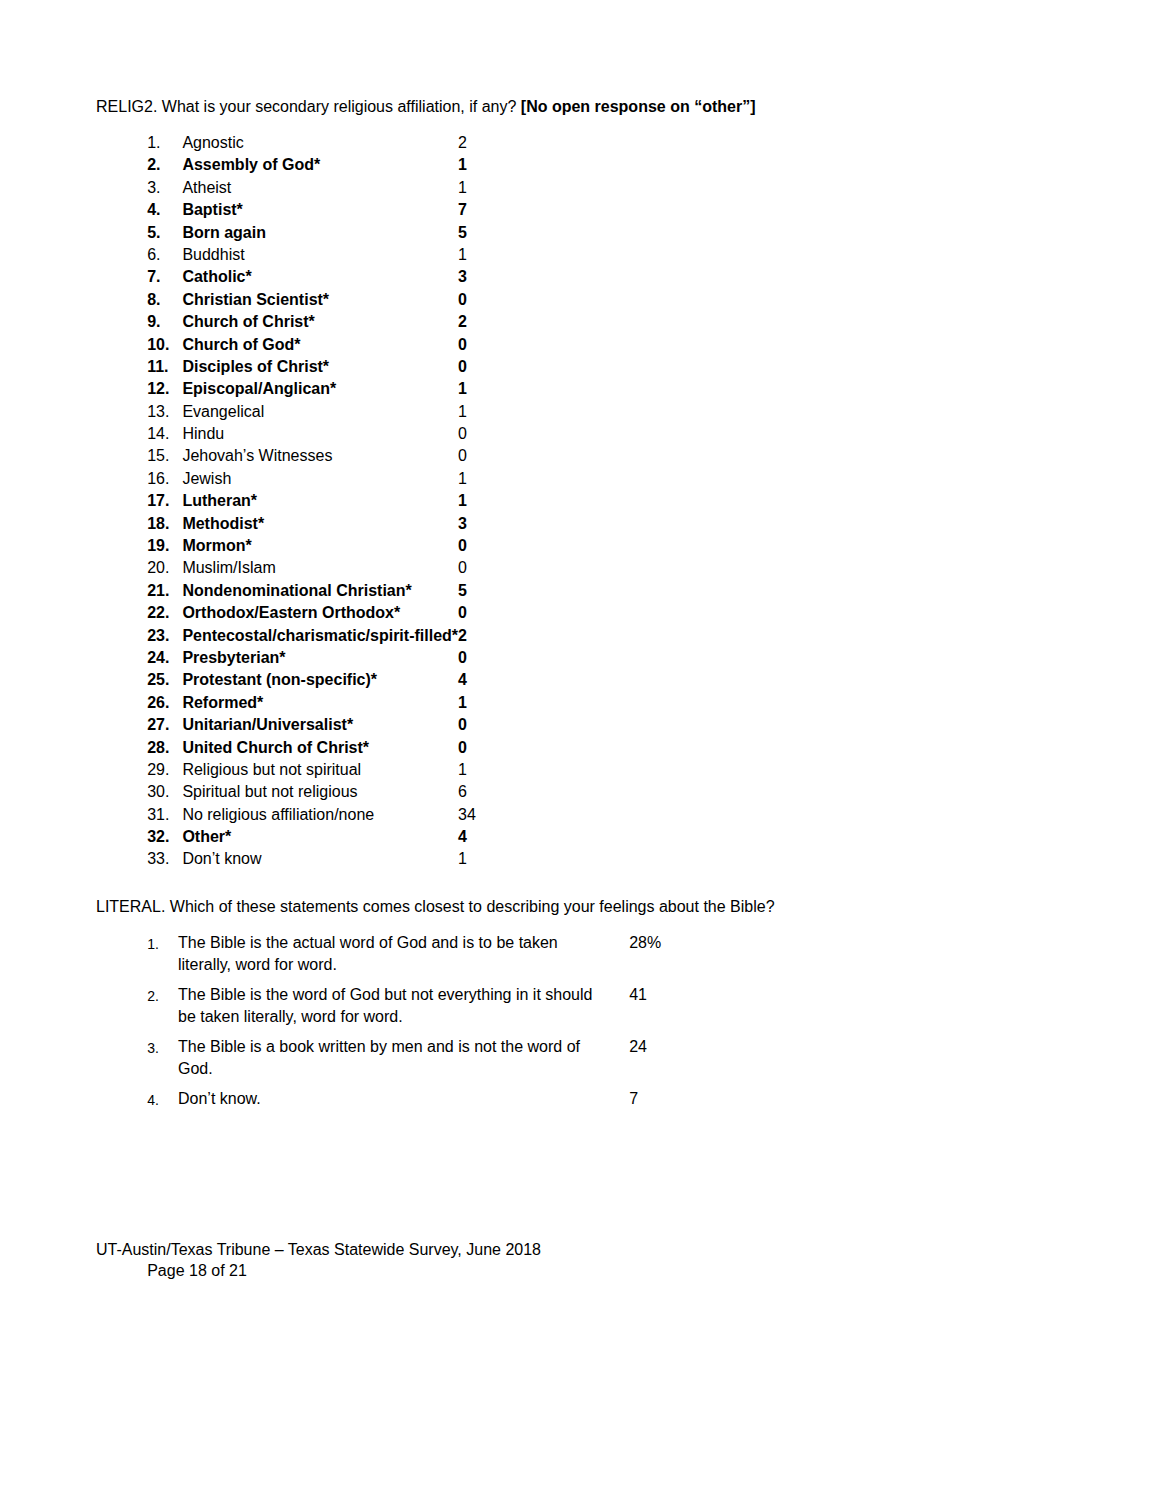RELIG2. What is your secondary religious affiliation, if any? [No open response on “other”]
| 1. | Agnostic | 2 |
| 2. | Assembly of God* | 1 |
| 3. | Atheist | 1 |
| 4. | Baptist* | 7 |
| 5. | Born again | 5 |
| 6. | Buddhist | 1 |
| 7. | Catholic* | 3 |
| 8. | Christian Scientist* | 0 |
| 9. | Church of Christ* | 2 |
| 10. | Church of God* | 0 |
| 11. | Disciples of Christ* | 0 |
| 12. | Episcopal/Anglican* | 1 |
| 13. | Evangelical | 1 |
| 14. | Hindu | 0 |
| 15. | Jehovah’s Witnesses | 0 |
| 16. | Jewish | 1 |
| 17. | Lutheran* | 1 |
| 18. | Methodist* | 3 |
| 19. | Mormon* | 0 |
| 20. | Muslim/Islam | 0 |
| 21. | Nondenominational Christian* | 5 |
| 22. | Orthodox/Eastern Orthodox* | 0 |
| 23. | Pentecostal/charismatic/spirit-filled* | 2 |
| 24. | Presbyterian* | 0 |
| 25. | Protestant (non-specific)* | 4 |
| 26. | Reformed* | 1 |
| 27. | Unitarian/Universalist* | 0 |
| 28. | United Church of Christ* | 0 |
| 29. | Religious but not spiritual | 1 |
| 30. | Spiritual but not religious | 6 |
| 31. | No religious affiliation/none | 34 |
| 32. | Other* | 4 |
| 33. | Don’t know | 1 |
LITERAL. Which of these statements comes closest to describing your feelings about the Bible?
| 1. | The Bible is the actual word of God and is to be taken literally, word for word. | 28% |
| 2. | The Bible is the word of God but not everything in it should be taken literally, word for word. | 41 |
| 3. | The Bible is a book written by men and is not the word of God. | 24 |
| 4. | Don’t know. | 7 |
UT-Austin/Texas Tribune – Texas Statewide Survey, June 2018
Page 18 of 21